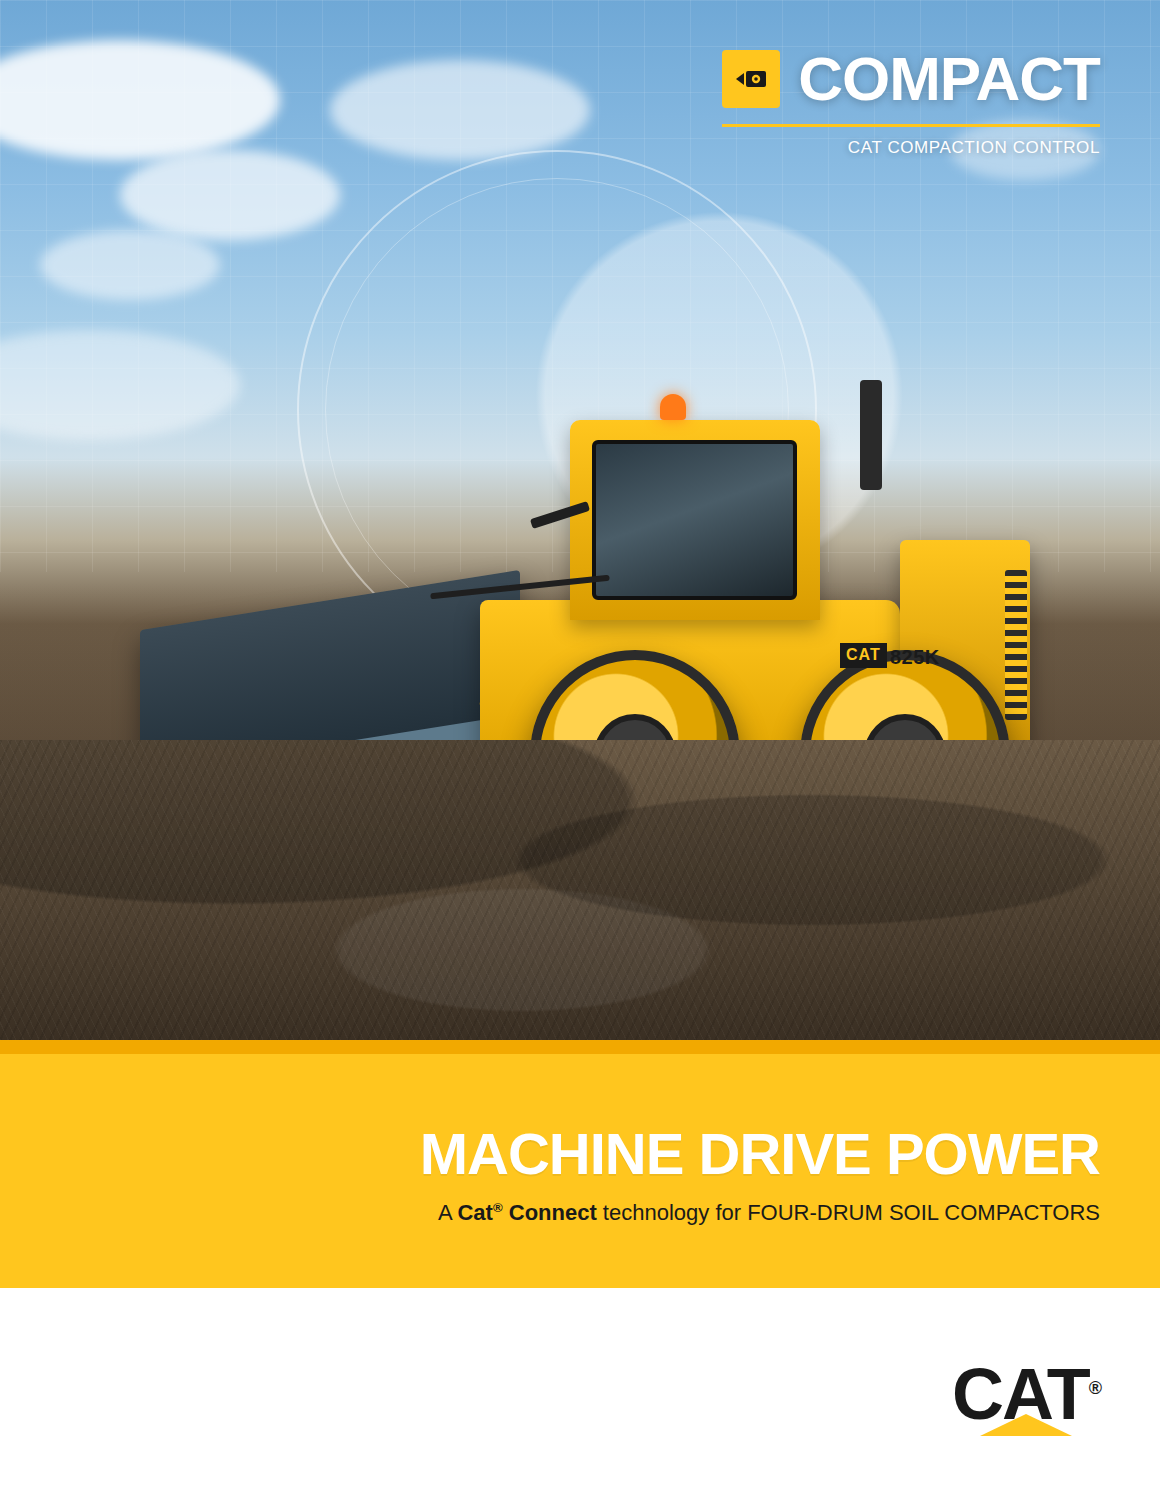CAT
825K
COMPACT
Cat Compaction Control
MACHINE DRIVE POWER
A Cat® Connect technology for FOUR-DRUM SOIL COMPACTORS
CAT®